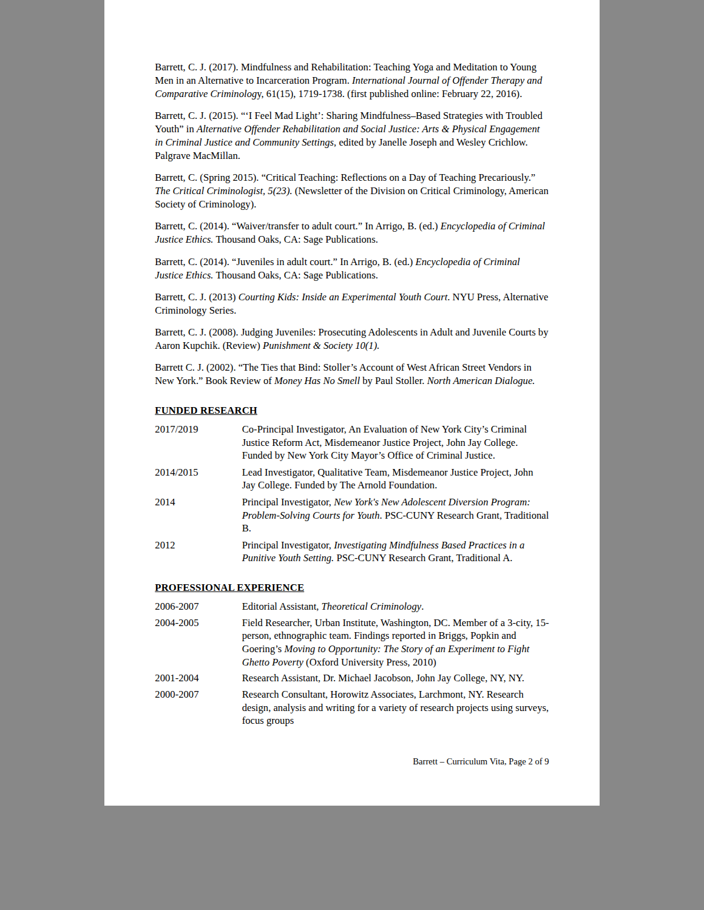Barrett, C. J. (2017). Mindfulness and Rehabilitation: Teaching Yoga and Meditation to Young Men in an Alternative to Incarceration Program. International Journal of Offender Therapy and Comparative Criminology, 61(15), 1719-1738. (first published online: February 22, 2016).
Barrett, C. J. (2015). “‘I Feel Mad Light’: Sharing Mindfulness–Based Strategies with Troubled Youth” in Alternative Offender Rehabilitation and Social Justice: Arts & Physical Engagement in Criminal Justice and Community Settings, edited by Janelle Joseph and Wesley Crichlow. Palgrave MacMillan.
Barrett, C. (Spring 2015). “Critical Teaching: Reflections on a Day of Teaching Precariously.” The Critical Criminologist, 5(23). (Newsletter of the Division on Critical Criminology, American Society of Criminology).
Barrett, C. (2014). “Waiver/transfer to adult court.” In Arrigo, B. (ed.) Encyclopedia of Criminal Justice Ethics. Thousand Oaks, CA: Sage Publications.
Barrett, C. (2014). “Juveniles in adult court.” In Arrigo, B. (ed.) Encyclopedia of Criminal Justice Ethics. Thousand Oaks, CA: Sage Publications.
Barrett, C. J. (2013) Courting Kids: Inside an Experimental Youth Court. NYU Press, Alternative Criminology Series.
Barrett, C. J. (2008). Judging Juveniles: Prosecuting Adolescents in Adult and Juvenile Courts by Aaron Kupchik. (Review) Punishment & Society 10(1).
Barrett C. J. (2002). “The Ties that Bind: Stoller’s Account of West African Street Vendors in New York.” Book Review of Money Has No Smell by Paul Stoller. North American Dialogue.
FUNDED RESEARCH
2017/2019 Co-Principal Investigator, An Evaluation of New York City’s Criminal Justice Reform Act, Misdemeanor Justice Project, John Jay College. Funded by New York City Mayor’s Office of Criminal Justice.
2014/2015 Lead Investigator, Qualitative Team, Misdemeanor Justice Project, John Jay College. Funded by The Arnold Foundation.
2014 Principal Investigator, New York's New Adolescent Diversion Program: Problem-Solving Courts for Youth. PSC-CUNY Research Grant, Traditional B.
2012 Principal Investigator, Investigating Mindfulness Based Practices in a Punitive Youth Setting. PSC-CUNY Research Grant, Traditional A.
PROFESSIONAL EXPERIENCE
2006-2007 Editorial Assistant, Theoretical Criminology.
2004-2005 Field Researcher, Urban Institute, Washington, DC. Member of a 3-city, 15-person, ethnographic team. Findings reported in Briggs, Popkin and Goering’s Moving to Opportunity: The Story of an Experiment to Fight Ghetto Poverty (Oxford University Press, 2010)
2001-2004 Research Assistant, Dr. Michael Jacobson, John Jay College, NY, NY.
2000-2007 Research Consultant, Horowitz Associates, Larchmont, NY. Research design, analysis and writing for a variety of research projects using surveys, focus groups
Barrett – Curriculum Vita, Page 2 of 9